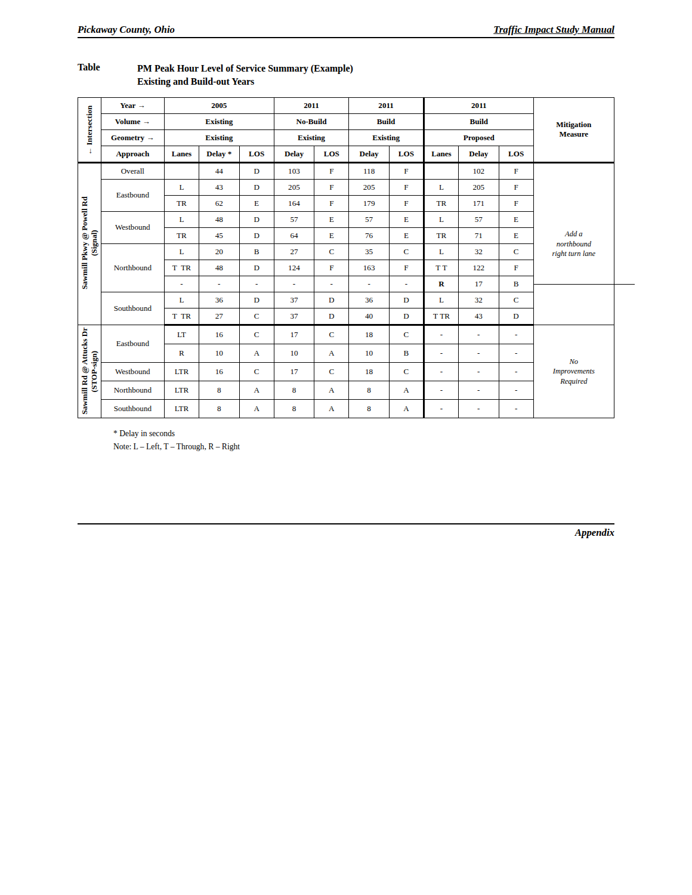Pickaway County, Ohio
Traffic Impact Study Manual
Table
PM Peak Hour Level of Service Summary (Example)
Existing and Build-out Years
| ← Intersection | Year → | 2005 | 2011 | 2011 | 2011 | Mitigation Measure |
| --- | --- | --- | --- | --- | --- | --- |
| Volume → | Existing | No-Build | Build | Build |
| Geometry → | Existing | Existing | Existing | Proposed |
| Approach | Lanes | Delay * | LOS | Delay | LOS | Delay | LOS | Lanes | Delay | LOS |
| Sawmill Pkwy @ Powell Rd (Signal) | Overall | | 44 | D | 103 | F | 118 | F | | 102 | F | Add a northbound right turn lane |
| Eastbound | L | 43 | D | 205 | F | 205 | F | L | 205 | F |
| TR | 62 | E | 164 | F | 179 | F | TR | 171 | F |
| Westbound | L | 48 | D | 57 | E | 57 | E | L | 57 | E |
| TR | 45 | D | 64 | E | 76 | E | TR | 71 | E |
| Northbound | L | 20 | B | 27 | C | 35 | C | L | 32 | C |
| T TR | 48 | D | 124 | F | 163 | F | T T | 122 | F |
| - | - | - | - | - | - | - | R | 17 | B |
| Southbound | L | 36 | D | 37 | D | 36 | D | L | 32 | C |
| T TR | 27 | C | 37 | D | 40 | D | T TR | 43 | D |
| Sawmill Rd @ Attucks Dr (STOP-sign) | Eastbound | LT | 16 | C | 17 | C | 18 | C | - | - | - | No Improvements Required |
| R | 10 | A | 10 | A | 10 | B | - | - | - |
| Westbound | LTR | 16 | C | 17 | C | 18 | C | - | - | - |
| Northbound | LTR | 8 | A | 8 | A | 8 | A | - | - | - |
| Southbound | LTR | 8 | A | 8 | A | 8 | A | - | - | - |
* Delay in seconds
Note: L – Left, T – Through, R – Right
Appendix